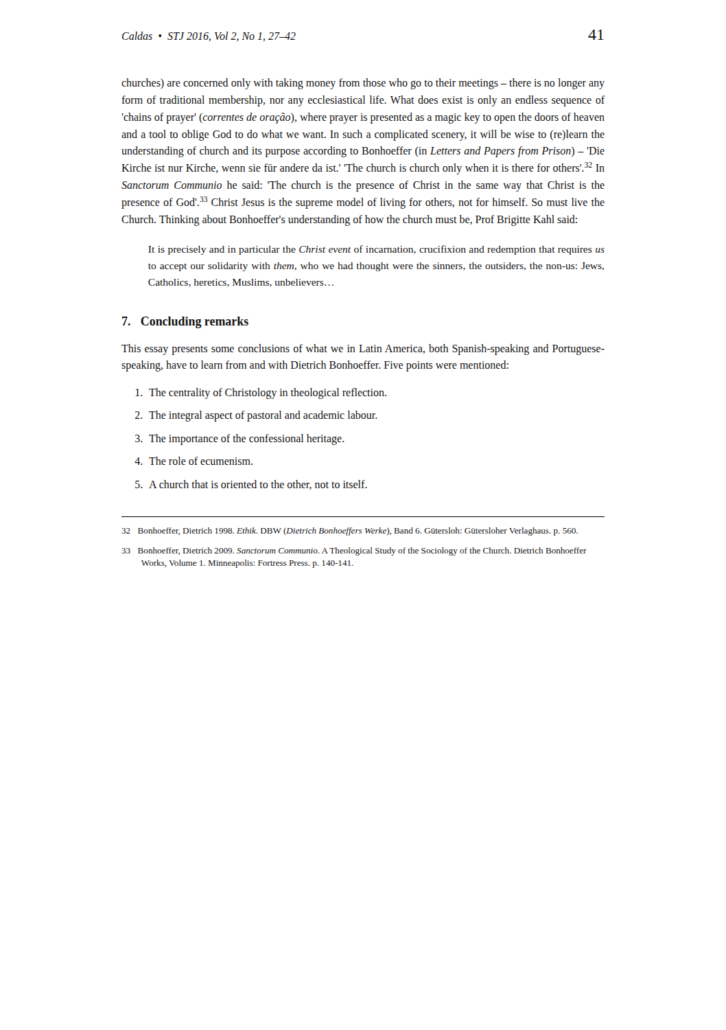Caldas • STJ 2016, Vol 2, No 1, 27–42 41
churches) are concerned only with taking money from those who go to their meetings – there is no longer any form of traditional membership, nor any ecclesiastical life. What does exist is only an endless sequence of 'chains of prayer' (correntes de oração), where prayer is presented as a magic key to open the doors of heaven and a tool to oblige God to do what we want. In such a complicated scenery, it will be wise to (re)learn the understanding of church and its purpose according to Bonhoeffer (in Letters and Papers from Prison) – 'Die Kirche ist nur Kirche, wenn sie für andere da ist.' 'The church is church only when it is there for others'.32 In Sanctorum Communio he said: 'The church is the presence of Christ in the same way that Christ is the presence of God'.33 Christ Jesus is the supreme model of living for others, not for himself. So must live the Church. Thinking about Bonhoeffer's understanding of how the church must be, Prof Brigitte Kahl said:
It is precisely and in particular the Christ event of incarnation, crucifixion and redemption that requires us to accept our solidarity with them, who we had thought were the sinners, the outsiders, the non-us: Jews, Catholics, heretics, Muslims, unbelievers…
7. Concluding remarks
This essay presents some conclusions of what we in Latin America, both Spanish-speaking and Portuguese-speaking, have to learn from and with Dietrich Bonhoeffer. Five points were mentioned:
The centrality of Christology in theological reflection.
The integral aspect of pastoral and academic labour.
The importance of the confessional heritage.
The role of ecumenism.
A church that is oriented to the other, not to itself.
32 Bonhoeffer, Dietrich 1998. Ethik. DBW (Dietrich Bonhoeffers Werke), Band 6. Gütersloh: Gütersloher Verlaghaus. p. 560.
33 Bonhoeffer, Dietrich 2009. Sanctorum Communio. A Theological Study of the Sociology of the Church. Dietrich Bonhoeffer Works, Volume 1. Minneapolis: Fortress Press. p. 140-141.